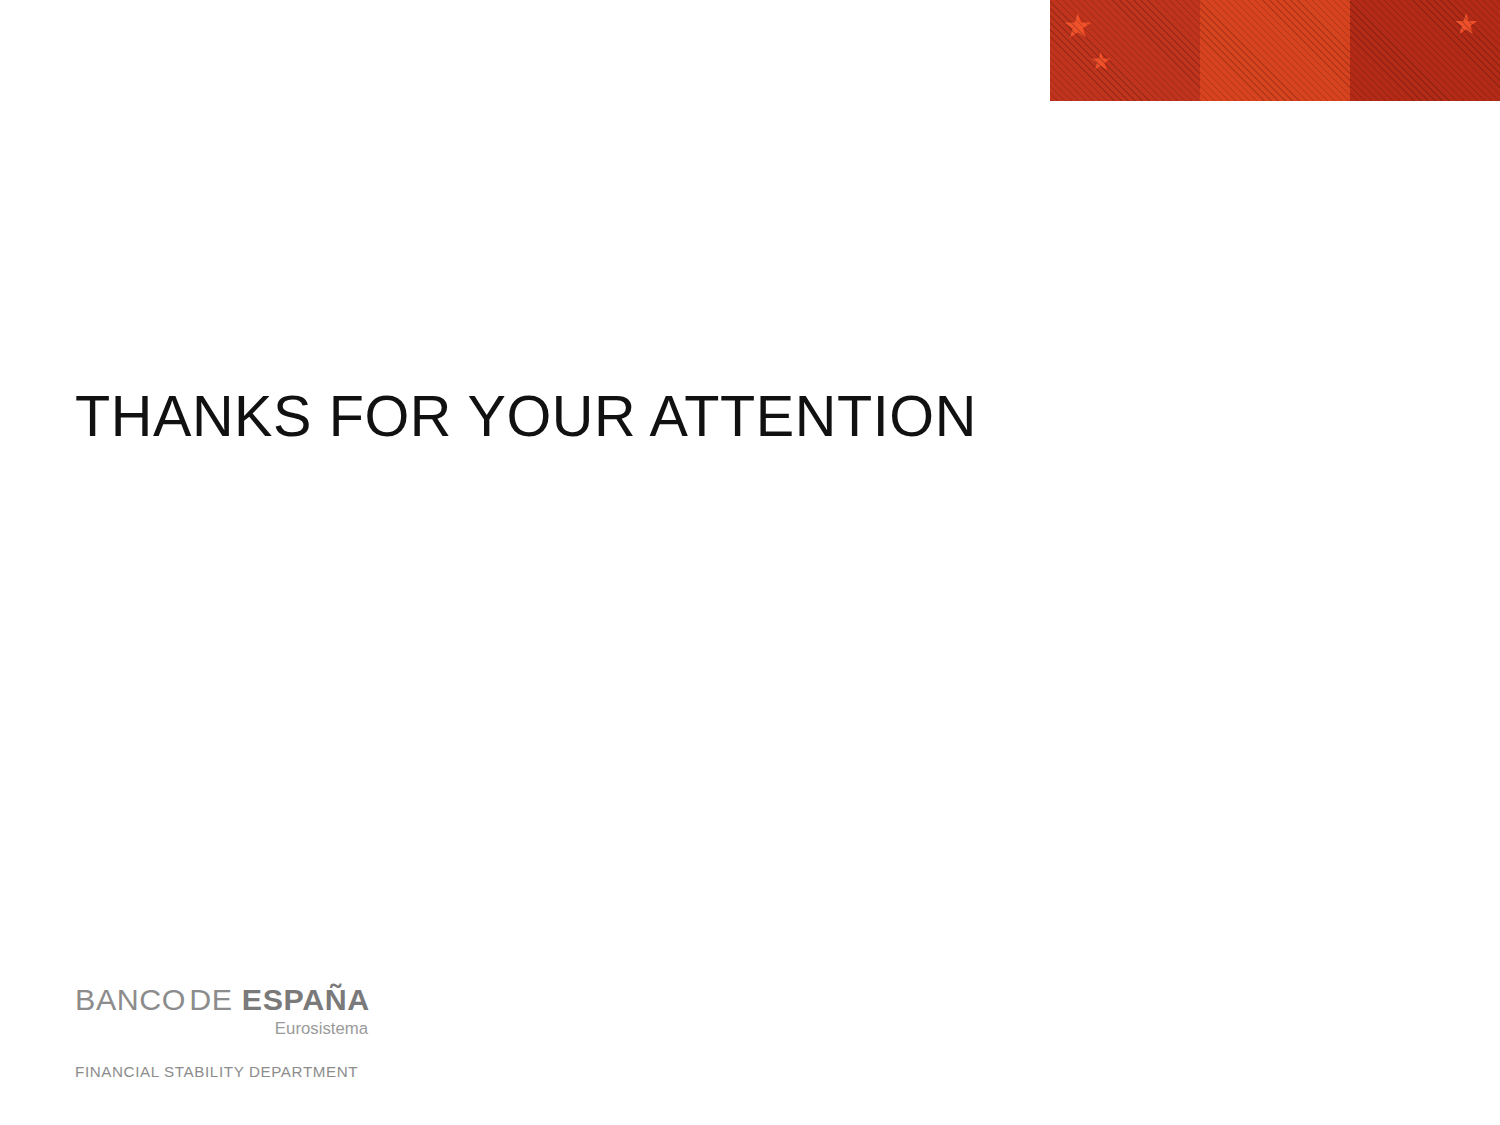★ ★
★
THANKS FOR YOUR ATTENTION
BANCO DE ESPAÑA
Eurosistema
FINANCIAL STABILITY DEPARTMENT